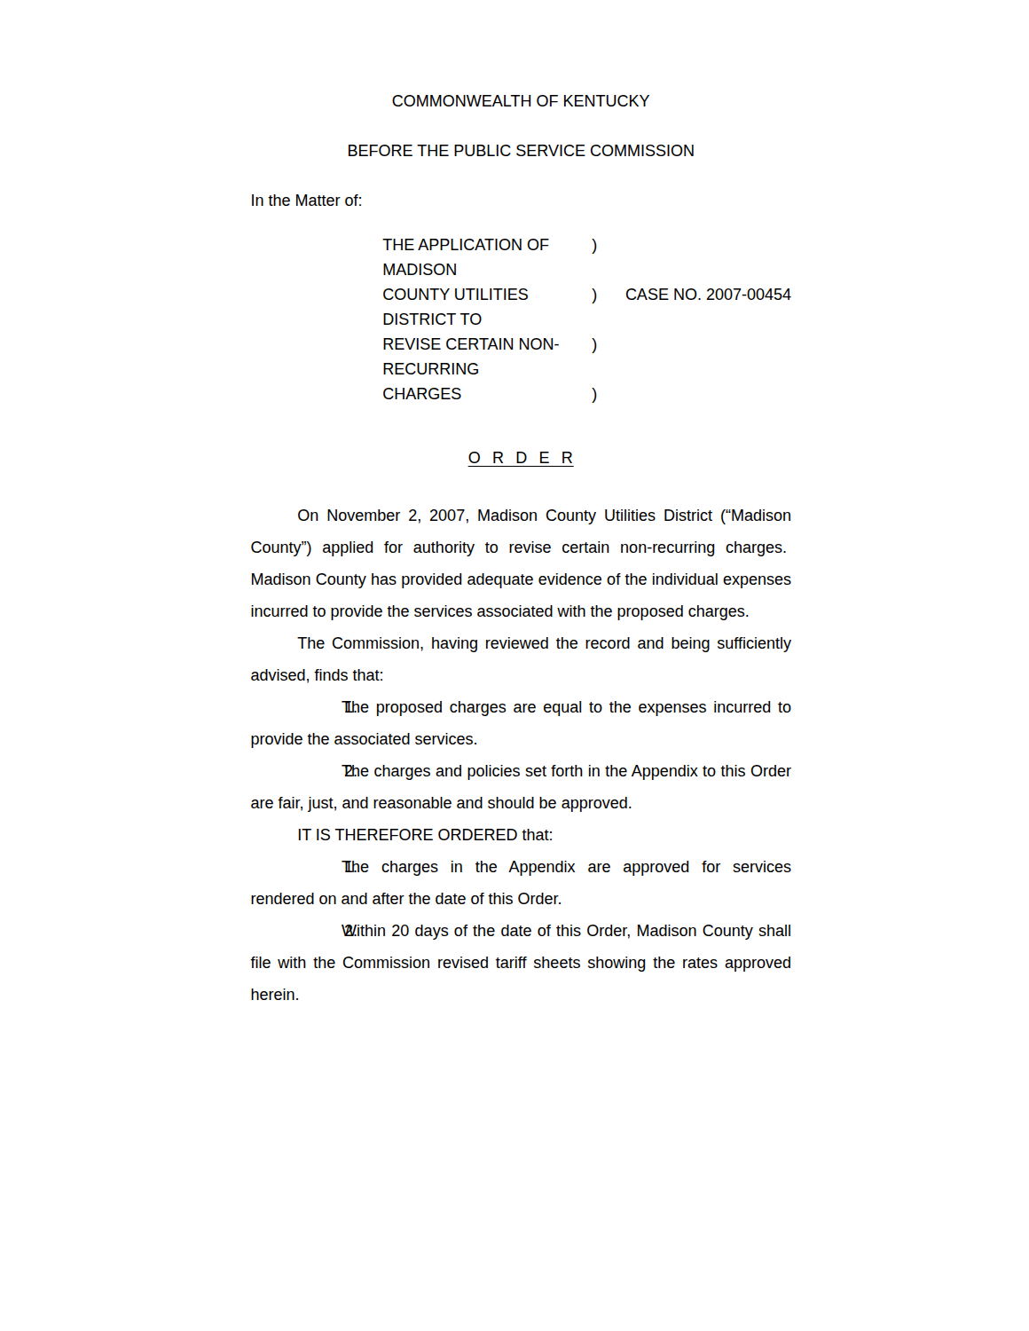COMMONWEALTH OF KENTUCKY
BEFORE THE PUBLIC SERVICE COMMISSION
In the Matter of:
| THE APPLICATION OF MADISON | ) | |
| COUNTY UTILITIES DISTRICT TO | ) | CASE NO. 2007-00454 |
| REVISE CERTAIN NON-RECURRING | ) | |
| CHARGES | ) | |
O R D E R
On November 2, 2007, Madison County Utilities District (“Madison County”) applied for authority to revise certain non-recurring charges. Madison County has provided adequate evidence of the individual expenses incurred to provide the services associated with the proposed charges.
The Commission, having reviewed the record and being sufficiently advised, finds that:
1. The proposed charges are equal to the expenses incurred to provide the associated services.
2. The charges and policies set forth in the Appendix to this Order are fair, just, and reasonable and should be approved.
IT IS THEREFORE ORDERED that:
1. The charges in the Appendix are approved for services rendered on and after the date of this Order.
2. Within 20 days of the date of this Order, Madison County shall file with the Commission revised tariff sheets showing the rates approved herein.